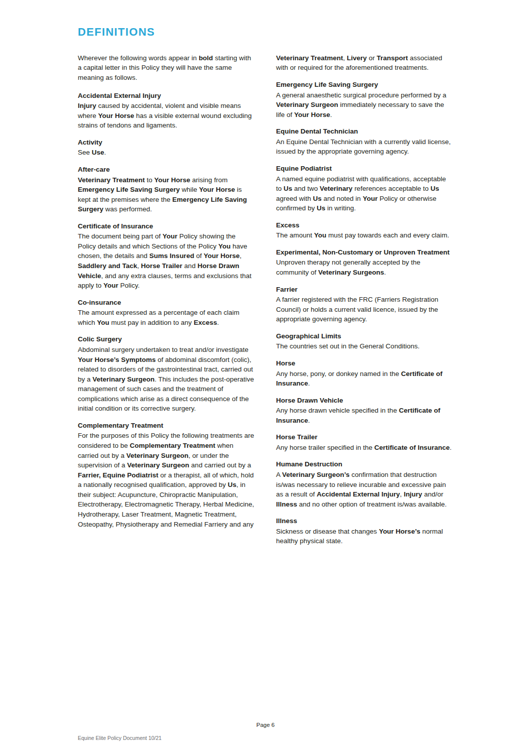Definitions
Wherever the following words appear in bold starting with a capital letter in this Policy they will have the same meaning as follows.
Accidental External Injury
Injury caused by accidental, violent and visible means where Your Horse has a visible external wound excluding strains of tendons and ligaments.
Activity
See Use.
After-care
Veterinary Treatment to Your Horse arising from Emergency Life Saving Surgery while Your Horse is kept at the premises where the Emergency Life Saving Surgery was performed.
Certificate of Insurance
The document being part of Your Policy showing the Policy details and which Sections of the Policy You have chosen, the details and Sums Insured of Your Horse, Saddlery and Tack, Horse Trailer and Horse Drawn Vehicle, and any extra clauses, terms and exclusions that apply to Your Policy.
Co-insurance
The amount expressed as a percentage of each claim which You must pay in addition to any Excess.
Colic Surgery
Abdominal surgery undertaken to treat and/or investigate Your Horse’s Symptoms of abdominal discomfort (colic), related to disorders of the gastrointestinal tract, carried out by a Veterinary Surgeon. This includes the post-operative management of such cases and the treatment of complications which arise as a direct consequence of the initial condition or its corrective surgery.
Complementary Treatment
For the purposes of this Policy the following treatments are considered to be Complementary Treatment when carried out by a Veterinary Surgeon, or under the supervision of a Veterinary Surgeon and carried out by a Farrier, Equine Podiatrist or a therapist, all of which, hold a nationally recognised qualification, approved by Us, in their subject: Acupuncture, Chiropractic Manipulation, Electrotherapy, Electromagnetic Therapy, Herbal Medicine, Hydrotherapy, Laser Treatment, Magnetic Treatment, Osteopathy, Physiotherapy and Remedial Farriery and any Veterinary Treatment, Livery or Transport associated with or required for the aforementioned treatments.
Emergency Life Saving Surgery
A general anaesthetic surgical procedure performed by a Veterinary Surgeon immediately necessary to save the life of Your Horse.
Equine Dental Technician
An Equine Dental Technician with a currently valid license, issued by the appropriate governing agency.
Equine Podiatrist
A named equine podiatrist with qualifications, acceptable to Us and two Veterinary references acceptable to Us agreed with Us and noted in Your Policy or otherwise confirmed by Us in writing.
Excess
The amount You must pay towards each and every claim.
Experimental, Non-Customary or Unproven Treatment
Unproven therapy not generally accepted by the community of Veterinary Surgeons.
Farrier
A farrier registered with the FRC (Farriers Registration Council) or holds a current valid licence, issued by the appropriate governing agency.
Geographical Limits
The countries set out in the General Conditions.
Horse
Any horse, pony, or donkey named in the Certificate of Insurance.
Horse Drawn Vehicle
Any horse drawn vehicle specified in the Certificate of Insurance.
Horse Trailer
Any horse trailer specified in the Certificate of Insurance.
Humane Destruction
A Veterinary Surgeon’s confirmation that destruction is/was necessary to relieve incurable and excessive pain as a result of Accidental External Injury, Injury and/or Illness and no other option of treatment is/was available.
Illness
Sickness or disease that changes Your Horse’s normal healthy physical state.
Page 6
Equine Elite Policy Document 10/21